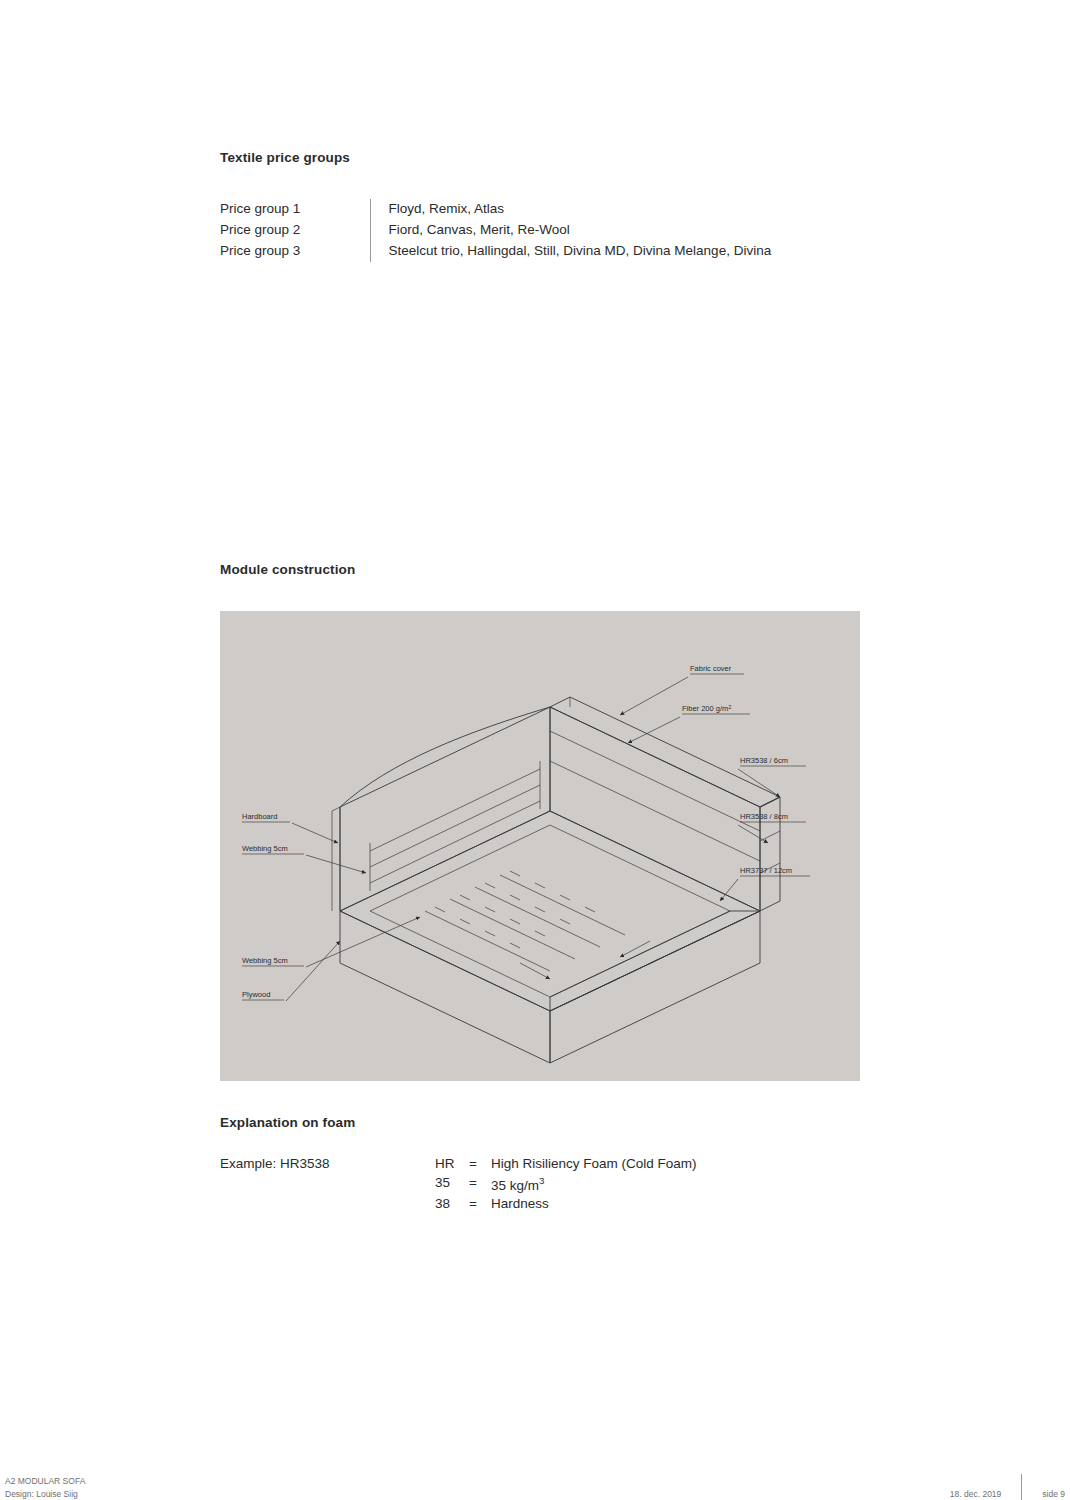Textile price groups
| Price group 1 | Floyd, Remix, Atlas |
| Price group 2 | Fiord, Canvas, Merit, Re-Wool |
| Price group 3 | Steelcut trio, Hallingdal, Still, Divina MD, Divina Melange, Divina |
Module construction
Fabric cover Fiber 200 g/m2 HR3538 / 6cm HR3538 / 8cm HR3737 / 12cm Hardboard Webbing 5cm Webbing 5cm Plywood
Explanation on foam
Example: HR3538
HR
=
High Risiliency Foam (Cold Foam)
35
=
35 kg/m3
38
=
Hardness
A2 MODULAR SOFA
Design: Louise Siig
18. dec. 2019 side 9